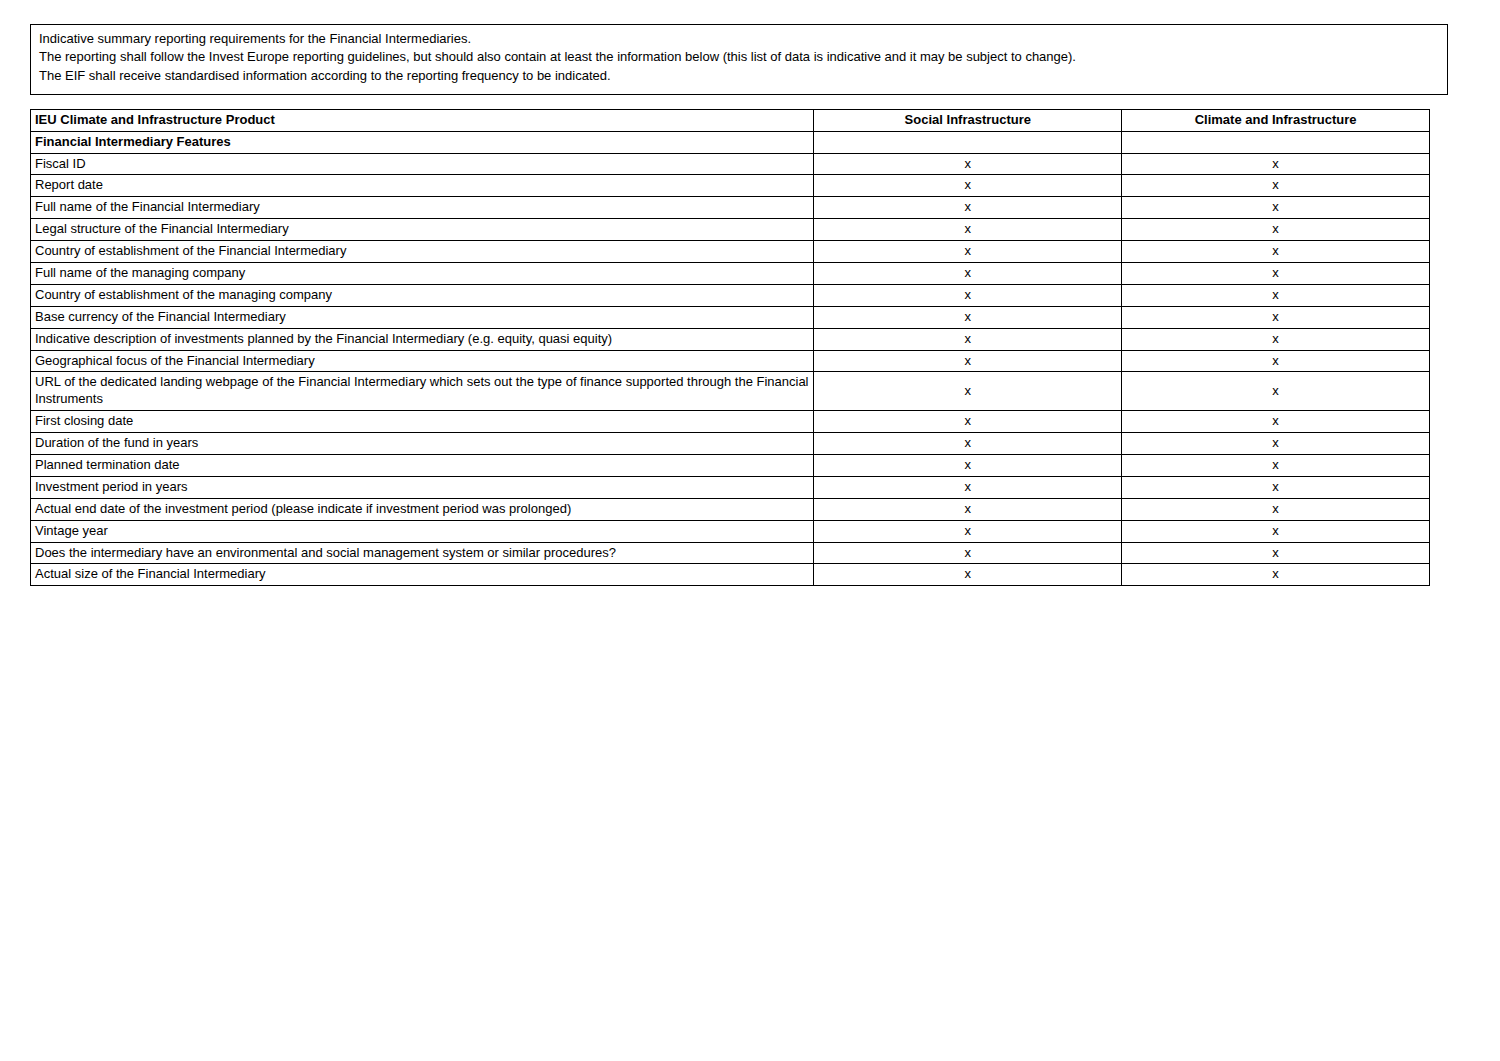Indicative summary reporting requirements for the Financial Intermediaries.
The reporting shall follow the Invest Europe reporting guidelines, but should also contain at least the information below (this list of data is indicative and it may be subject to change).
The EIF shall receive standardised information according to the reporting frequency to be indicated.
| IEU Climate and Infrastructure Product | Social Infrastructure | Climate and Infrastructure |
| --- | --- | --- |
| Financial Intermediary Features | | |
| Fiscal ID | x | x |
| Report date | x | x |
| Full name of the Financial Intermediary | x | x |
| Legal structure of the Financial Intermediary | x | x |
| Country of establishment of the Financial Intermediary | x | x |
| Full name of the managing company | x | x |
| Country of establishment of the managing company | x | x |
| Base currency of the Financial Intermediary | x | x |
| Indicative description of investments planned by the Financial Intermediary (e.g. equity, quasi equity) | x | x |
| Geographical focus of the Financial Intermediary | x | x |
| URL of the dedicated landing webpage of the Financial Intermediary which sets out the type of finance supported through the Financial Instruments | x | x |
| First closing date | x | x |
| Duration of the fund in years | x | x |
| Planned termination date | x | x |
| Investment period in years | x | x |
| Actual end date of the investment period (please indicate if investment period was prolonged) | x | x |
| Vintage year | x | x |
| Does the intermediary have an environmental and social management system or similar procedures? | x | x |
| Actual size of the Financial Intermediary | x | x |